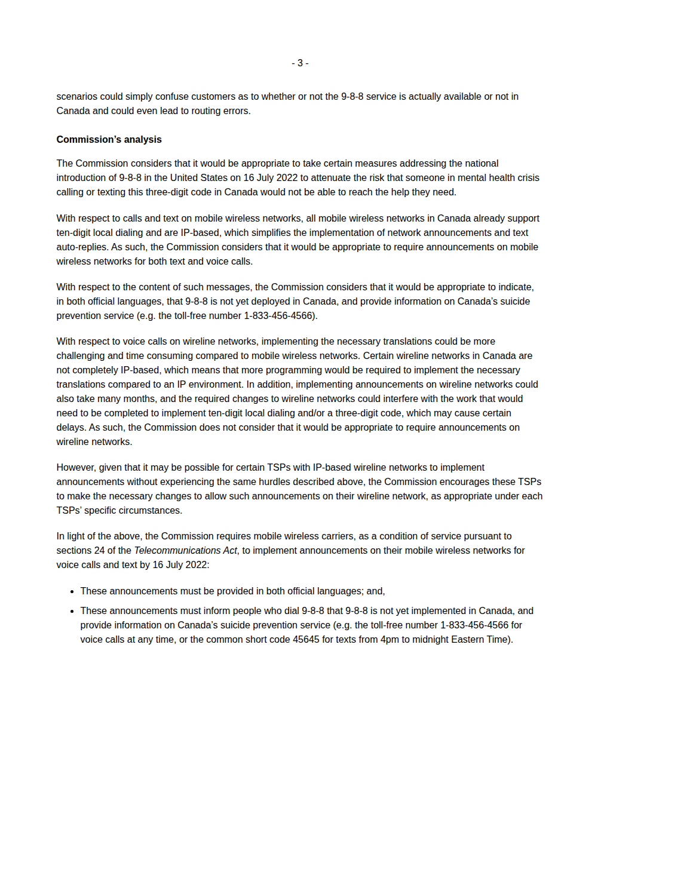- 3 -
scenarios could simply confuse customers as to whether or not the 9-8-8 service is actually available or not in Canada and could even lead to routing errors.
Commission’s analysis
The Commission considers that it would be appropriate to take certain measures addressing the national introduction of 9-8-8 in the United States on 16 July 2022 to attenuate the risk that someone in mental health crisis calling or texting this three-digit code in Canada would not be able to reach the help they need.
With respect to calls and text on mobile wireless networks, all mobile wireless networks in Canada already support ten-digit local dialing and are IP-based, which simplifies the implementation of network announcements and text auto-replies. As such, the Commission considers that it would be appropriate to require announcements on mobile wireless networks for both text and voice calls.
With respect to the content of such messages, the Commission considers that it would be appropriate to indicate, in both official languages, that 9-8-8 is not yet deployed in Canada, and provide information on Canada’s suicide prevention service (e.g. the toll-free number 1-833-456-4566).
With respect to voice calls on wireline networks, implementing the necessary translations could be more challenging and time consuming compared to mobile wireless networks. Certain wireline networks in Canada are not completely IP-based, which means that more programming would be required to implement the necessary translations compared to an IP environment. In addition, implementing announcements on wireline networks could also take many months, and the required changes to wireline networks could interfere with the work that would need to be completed to implement ten-digit local dialing and/or a three-digit code, which may cause certain delays. As such, the Commission does not consider that it would be appropriate to require announcements on wireline networks.
However, given that it may be possible for certain TSPs with IP-based wireline networks to implement announcements without experiencing the same hurdles described above, the Commission encourages these TSPs to make the necessary changes to allow such announcements on their wireline network, as appropriate under each TSPs’ specific circumstances.
In light of the above, the Commission requires mobile wireless carriers, as a condition of service pursuant to sections 24 of the Telecommunications Act, to implement announcements on their mobile wireless networks for voice calls and text by 16 July 2022:
These announcements must be provided in both official languages; and,
These announcements must inform people who dial 9-8-8 that 9-8-8 is not yet implemented in Canada, and provide information on Canada’s suicide prevention service (e.g. the toll-free number 1-833-456-4566 for voice calls at any time, or the common short code 45645 for texts from 4pm to midnight Eastern Time).